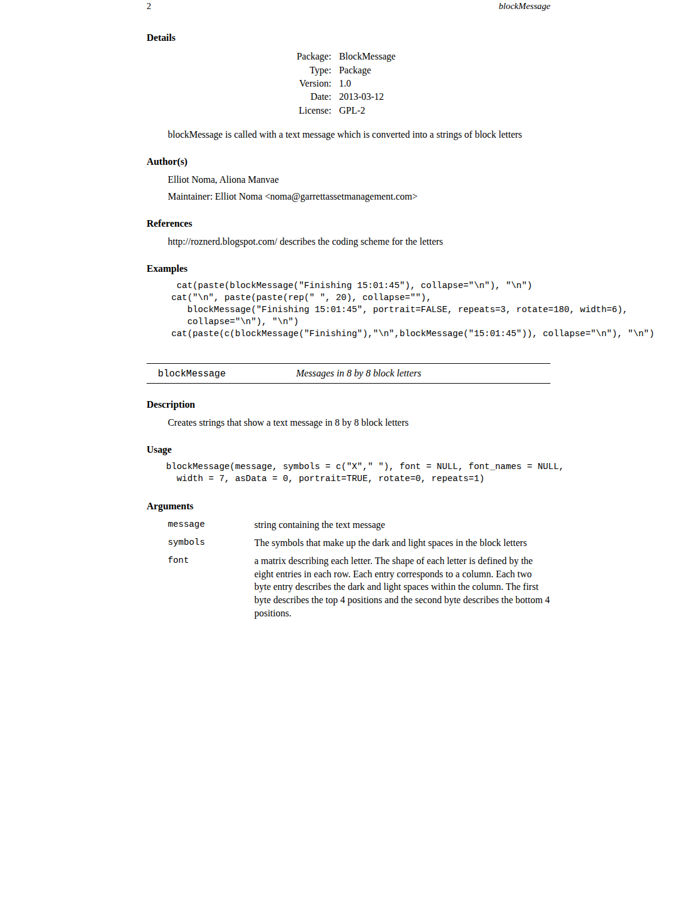2 blockMessage
Details
| Package: | BlockMessage |
| Type: | Package |
| Version: | 1.0 |
| Date: | 2013-03-12 |
| License: | GPL-2 |
blockMessage is called with a text message which is converted into a strings of block letters
Author(s)
Elliot Noma, Aliona Manvae
Maintainer: Elliot Noma <noma@garrettassetmanagement.com>
References
http://roznerd.blogspot.com/ describes the coding scheme for the letters
Examples
  cat(paste(blockMessage("Finishing 15:01:45"), collapse="\n"), "\n")
 cat("\n", paste(paste(rep(" ", 20), collapse=""),
    blockMessage("Finishing 15:01:45", portrait=FALSE, repeats=3, rotate=180, width=6),
    collapse="\n"), "\n")
 cat(paste(c(blockMessage("Finishing"),"\n",blockMessage("15:01:45")), collapse="\n"), "\n")
blockMessage Messages in 8 by 8 block letters
Description
Creates strings that show a text message in 8 by 8 block letters
Usage
blockMessage(message, symbols = c("X"," "), font = NULL, font_names = NULL,
  width = 7, asData = 0, portrait=TRUE, rotate=0, repeats=1)
Arguments
message
string containing the text message
symbols
The symbols that make up the dark and light spaces in the block letters
font
a matrix describing each letter. The shape of each letter is defined by the eight entries in each row. Each entry corresponds to a column. Each two byte entry describes the dark and light spaces within the column. The first byte describes the top 4 positions and the second byte describes the bottom 4 positions.